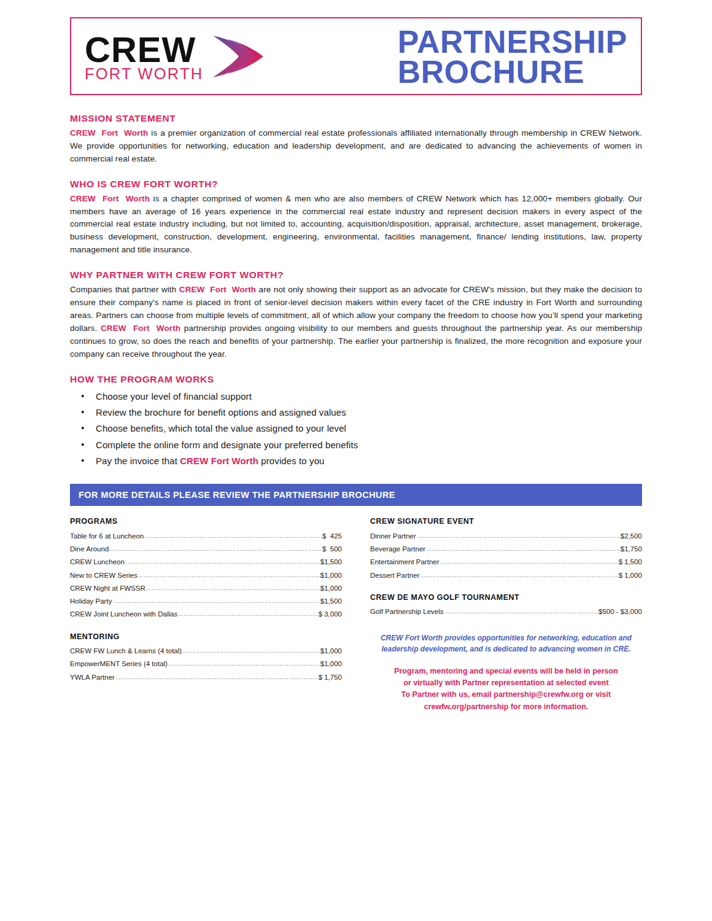CREW FORT WORTH
PARTNERSHIP
BROCHURE
Mission Statement
CREW Fort Worth is a premier organization of commercial real estate professionals affiliated internationally through membership in CREW Network. We provide opportunities for networking, education and leadership development, and are dedicated to advancing the achievements of women in commercial real estate.
Who is CREW Fort Worth?
CREW Fort Worth is a chapter comprised of women & men who are also members of CREW Network which has 12,000+ members globally. Our members have an average of 16 years experience in the commercial real estate industry and represent decision makers in every aspect of the commercial real estate industry including, but not limited to, accounting, acquisition/disposition, appraisal, architecture, asset management, brokerage, business development, construction, development, engineering, environmental, facilities management, finance/ lending institutions, law, property management and title insurance.
Why Partner with CREW Fort Worth?
Companies that partner with CREW Fort Worth are not only showing their support as an advocate for CREW's mission, but they make the decision to ensure their company's name is placed in front of senior-level decision makers within every facet of the CRE industry in Fort Worth and surrounding areas. Partners can choose from multiple levels of commitment, all of which allow your company the freedom to choose how you’ll spend your marketing dollars. CREW Fort Worth partnership provides ongoing visibility to our members and guests throughout the partnership year. As our membership continues to grow, so does the reach and benefits of your partnership. The earlier your partnership is finalized, the more recognition and exposure your company can receive throughout the year.
How the Program Works
Choose your level of financial support
Review the brochure for benefit options and assigned values
Choose benefits, which total the value assigned to your level
Complete the online form and designate your preferred benefits
Pay the invoice that CREW Fort Worth provides to you
FOR MORE DETAILS PLEASE REVIEW THE PARTNERSHIP BROCHURE
Programs
Table for 6 at Luncheon..................................................................................................$ 425
Dine Around.................................................................................................................$ 500
CREW Luncheon.........................................................................................................$1,500
New to CREW Series...................................................................................................$1,000
CREW Night at FWSSR...............................................................................................$1,000
Holiday Party...............................................................................................................$1,500
CREW Joint Luncheon with Dallas.......................................................................$ 3,000
Mentoring
CREW FW Lunch & Learns (4 total).......................................................................$1,000
EmpowerMENT Series (4 total)..............................................................................$1,000
YWLA Partner..............................................................................................................$ 1,750
CREW Signature Event
Dinner Partner.............................................................................................................$2,500
Beverage Partner.......................................................................................................$1,750
Entertainment Partner...............................................................................................$ 1,500
Dessert Partner...........................................................................................................$ 1,000
CREW de Mayo Golf Tournament
Golf Partnership Levels..............................................................................$500 - $3,000
CREW Fort Worth provides opportunities for networking, education and leadership development, and is dedicated to advancing women in CRE.
Program, mentoring and special events will be held in person
or virtually with Partner representation at selected event
To Partner with us, email partnership@crewfw.org or visit
crewfw.org/partnership for more information.